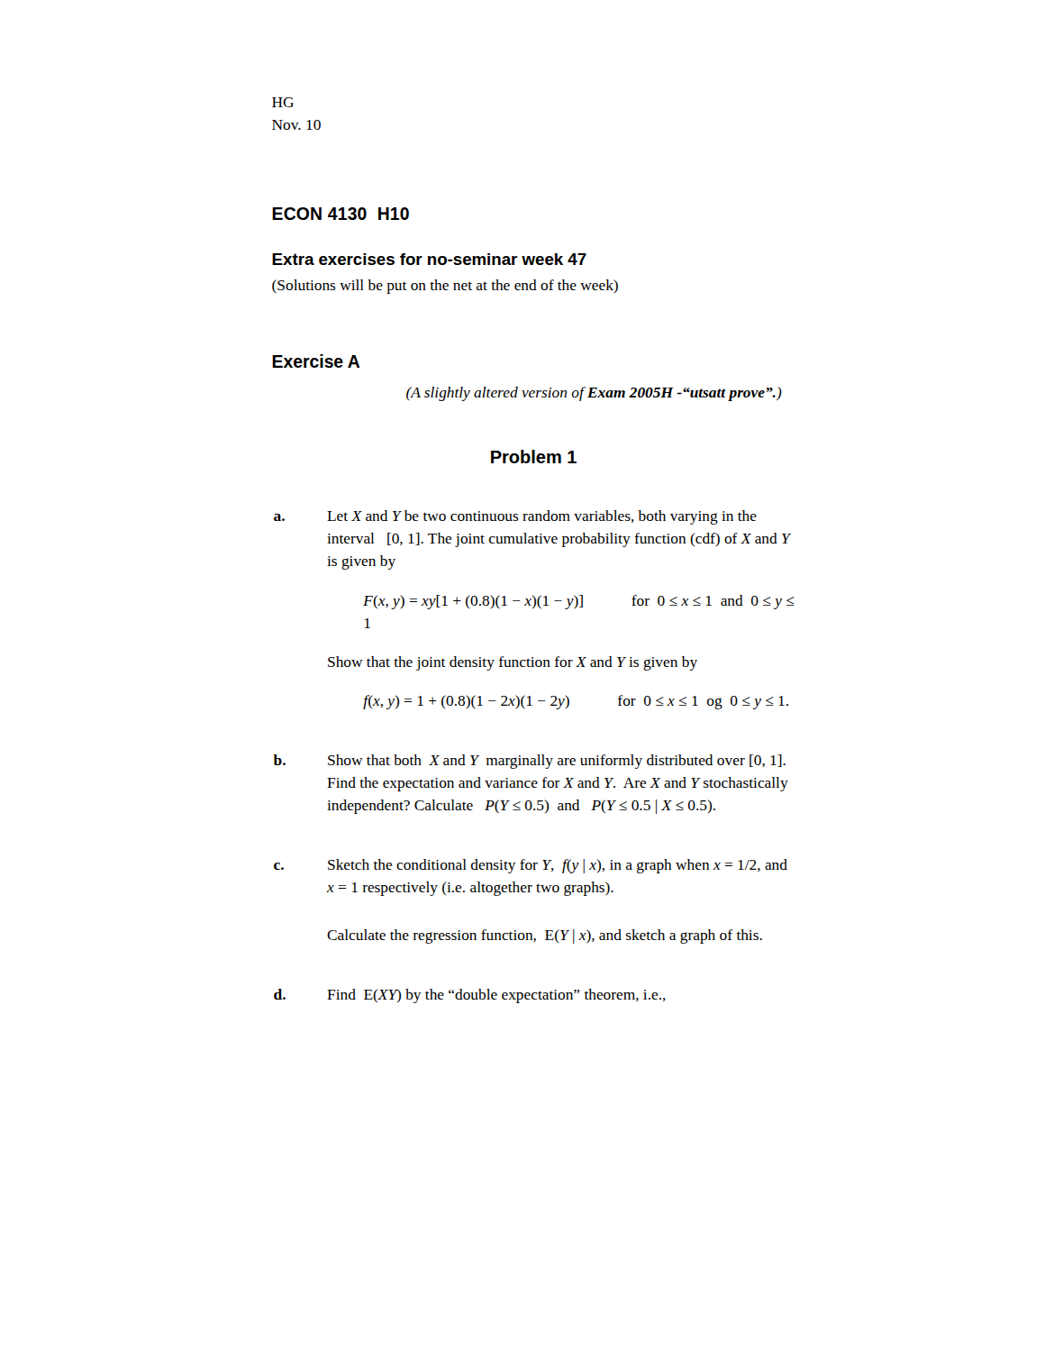HG
Nov. 10
ECON 4130 H10
Extra exercises for no-seminar week 47
(Solutions will be put on the net at the end of the week)
Exercise A
(A slightly altered version of Exam 2005H -“utsatt prove”.)
Problem 1
a.
Let X and Y be two continuous random variables, both varying in the interval [0, 1]. The joint cumulative probability function (cdf) of X and Y is given by
F(x, y) = xy[1 + (0.8)(1 − x)(1 − y)] for 0 ≤ x ≤ 1 and 0 ≤ y ≤ 1
Show that the joint density function for X and Y is given by
f(x, y) = 1 + (0.8)(1 − 2x)(1 − 2y) for 0 ≤ x ≤ 1 og 0 ≤ y ≤ 1.
b.
Show that both X and Y marginally are uniformly distributed over [0, 1]. Find the expectation and variance for X and Y. Are X and Y stochastically independent? Calculate P(Y ≤ 0.5) and P(Y ≤ 0.5 | X ≤ 0.5).
c.
Sketch the conditional density for Y, f(y | x), in a graph when x = 1/2, and x = 1 respectively (i.e. altogether two graphs).
Calculate the regression function, E(Y | x), and sketch a graph of this.
d.
Find E(XY) by the “double expectation” theorem, i.e.,